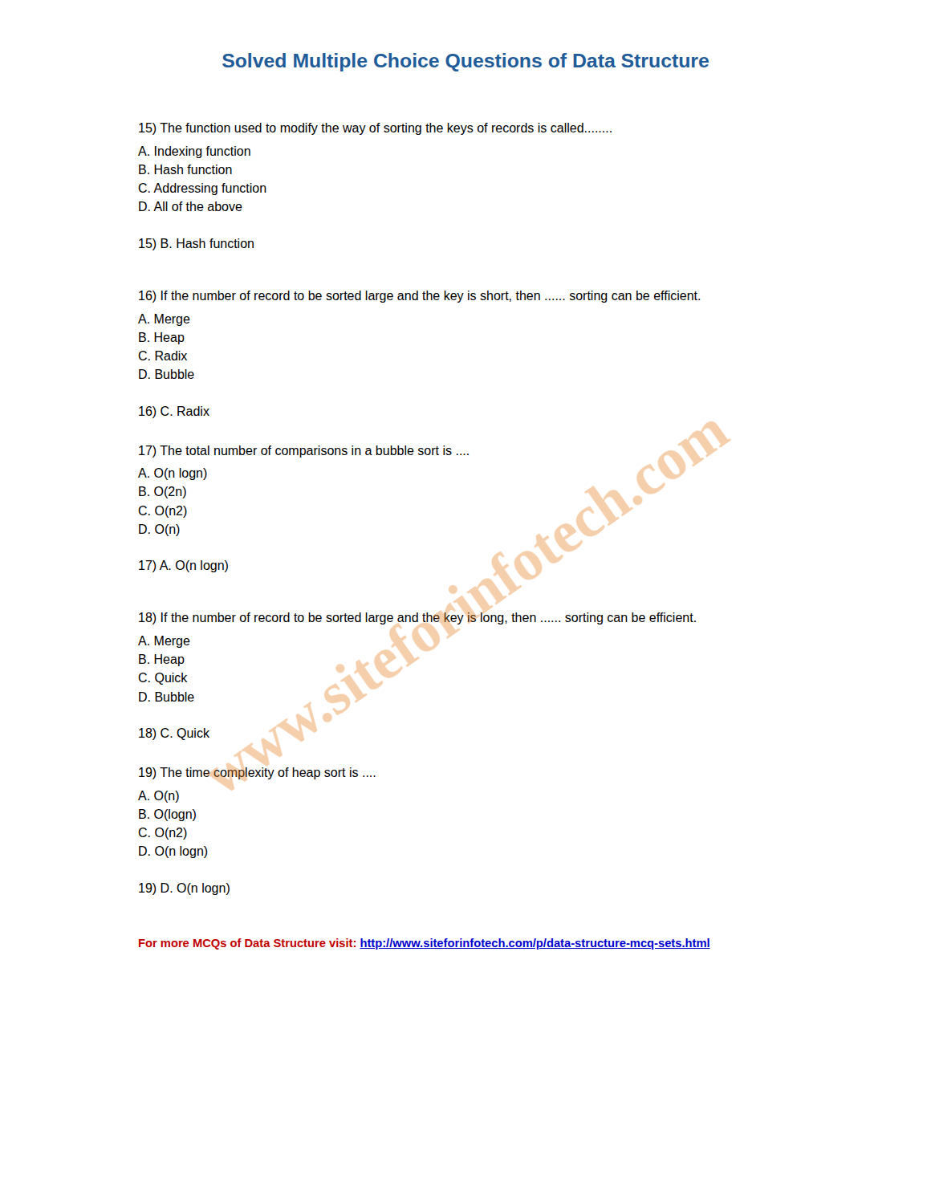www.siteforinfotech.com
Solved Multiple Choice Questions of Data Structure
15) The function used to modify the way of sorting the keys of records is called........
A. Indexing function
B. Hash function
C. Addressing function
D. All of the above
15) B. Hash function
16) If the number of record to be sorted large and the key is short, then ...... sorting can be efficient.
A. Merge
B. Heap
C. Radix
D. Bubble
16) C. Radix
17) The total number of comparisons in a bubble sort is ....
A. O(n logn)
B. O(2n)
C. O(n2)
D. O(n)
17) A. O(n logn)
18) If the number of record to be sorted large and the key is long, then ...... sorting can be efficient.
A. Merge
B. Heap
C. Quick
D. Bubble
18) C. Quick
19) The time complexity of heap sort is ....
A. O(n)
B. O(logn)
C. O(n2)
D. O(n logn)
19) D. O(n logn)
For more MCQs of Data Structure visit: http://www.siteforinfotech.com/p/data-structure-mcq-sets.html